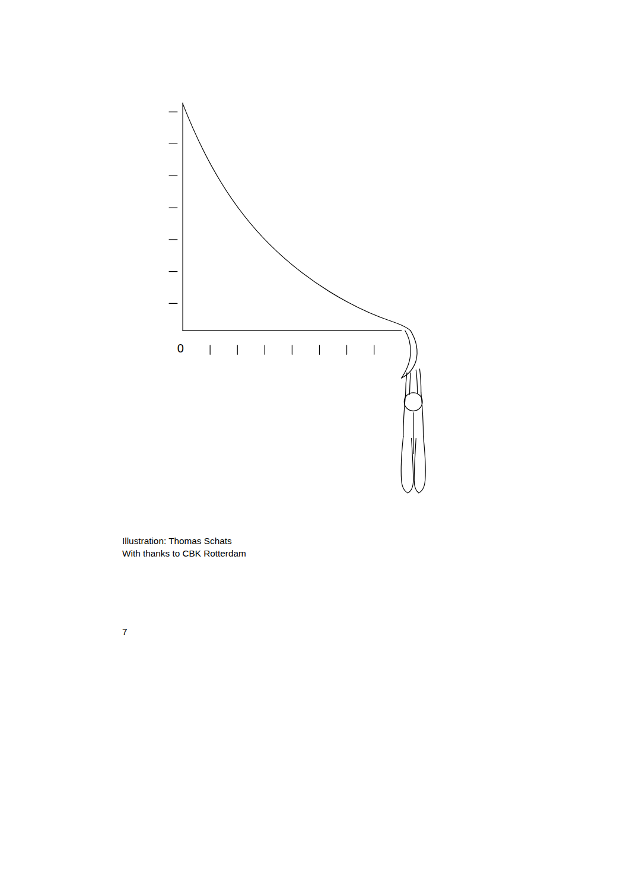0
Illustration: Thomas Schats
With thanks to CBK Rotterdam
7